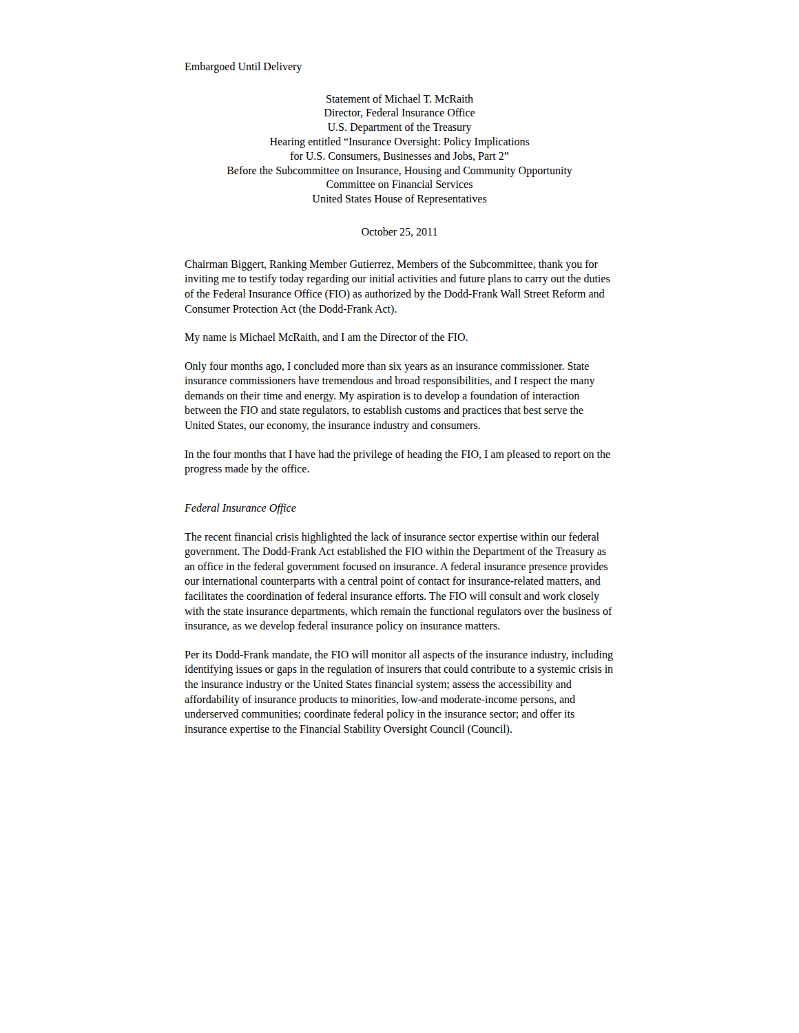Embargoed Until Delivery
Statement of Michael T. McRaith
Director, Federal Insurance Office
U.S. Department of the Treasury
Hearing entitled “Insurance Oversight: Policy Implications
for U.S. Consumers, Businesses and Jobs, Part 2”
Before the Subcommittee on Insurance, Housing and Community Opportunity
Committee on Financial Services
United States House of Representatives
October 25, 2011
Chairman Biggert, Ranking Member Gutierrez, Members of the Subcommittee, thank you for inviting me to testify today regarding our initial activities and future plans to carry out the duties of the Federal Insurance Office (FIO) as authorized by the Dodd-Frank Wall Street Reform and Consumer Protection Act (the Dodd-Frank Act).
My name is Michael McRaith, and I am the Director of the FIO.
Only four months ago, I concluded more than six years as an insurance commissioner. State insurance commissioners have tremendous and broad responsibilities, and I respect the many demands on their time and energy. My aspiration is to develop a foundation of interaction between the FIO and state regulators, to establish customs and practices that best serve the United States, our economy, the insurance industry and consumers.
In the four months that I have had the privilege of heading the FIO, I am pleased to report on the progress made by the office.
Federal Insurance Office
The recent financial crisis highlighted the lack of insurance sector expertise within our federal government. The Dodd-Frank Act established the FIO within the Department of the Treasury as an office in the federal government focused on insurance. A federal insurance presence provides our international counterparts with a central point of contact for insurance-related matters, and facilitates the coordination of federal insurance efforts. The FIO will consult and work closely with the state insurance departments, which remain the functional regulators over the business of insurance, as we develop federal insurance policy on insurance matters.
Per its Dodd-Frank mandate, the FIO will monitor all aspects of the insurance industry, including identifying issues or gaps in the regulation of insurers that could contribute to a systemic crisis in the insurance industry or the United States financial system; assess the accessibility and affordability of insurance products to minorities, low-and moderate-income persons, and underserved communities; coordinate federal policy in the insurance sector; and offer its insurance expertise to the Financial Stability Oversight Council (Council).